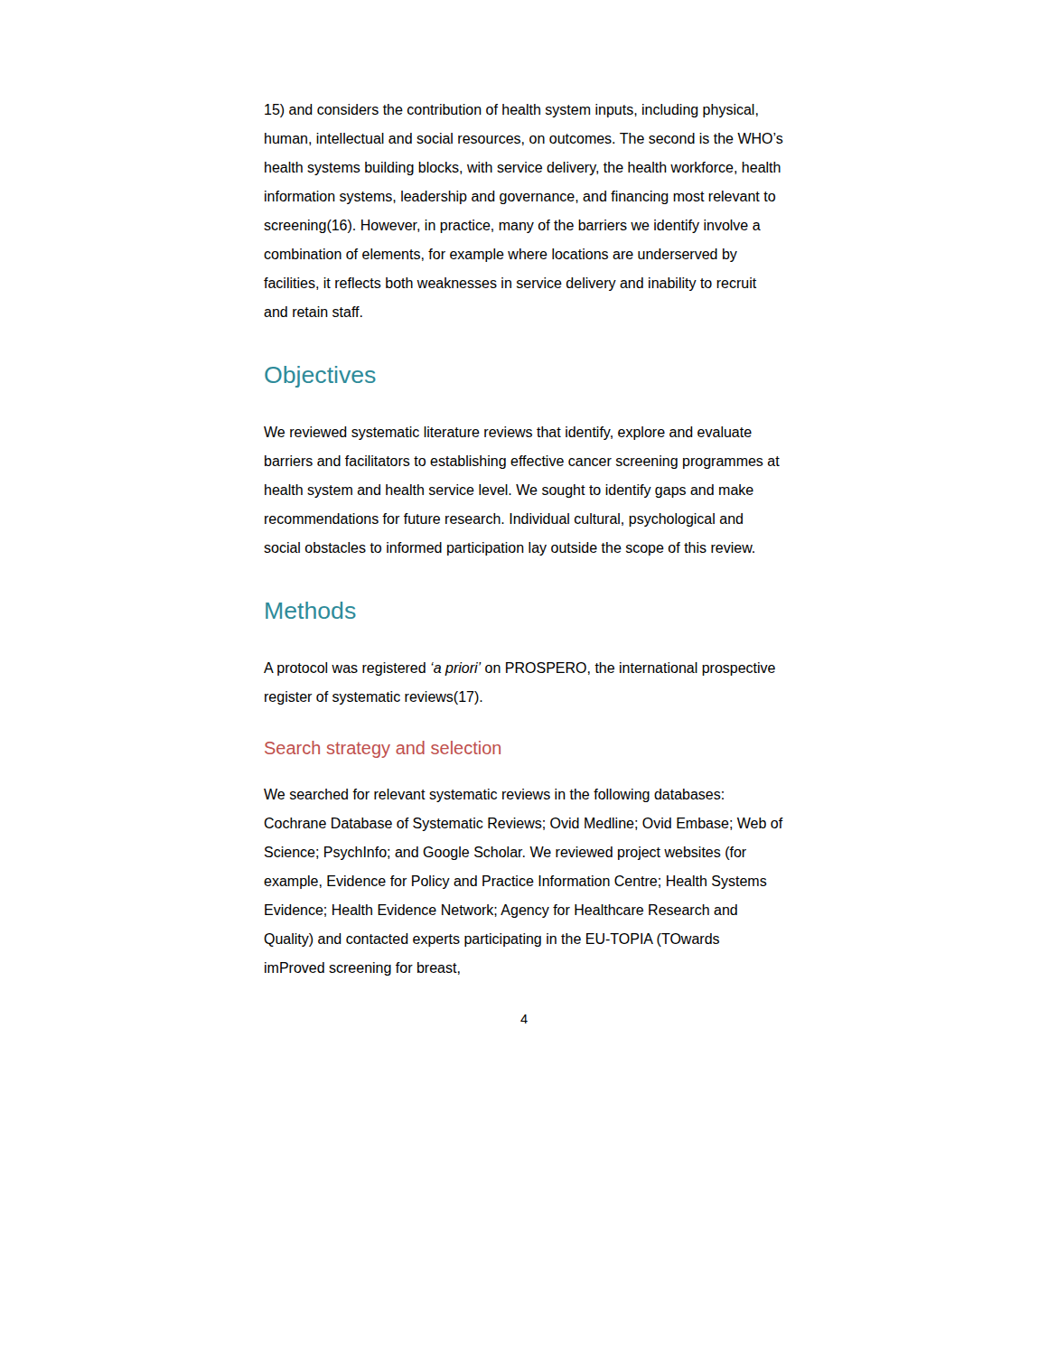15) and considers the contribution of health system inputs, including physical, human, intellectual and social resources, on outcomes. The second is the WHO’s health systems building blocks, with service delivery, the health workforce, health information systems, leadership and governance, and financing most relevant to screening(16). However, in practice, many of the barriers we identify involve a combination of elements, for example where locations are underserved by facilities, it reflects both weaknesses in service delivery and inability to recruit and retain staff.
Objectives
We reviewed systematic literature reviews that identify, explore and evaluate barriers and facilitators to establishing effective cancer screening programmes at health system and health service level. We sought to identify gaps and make recommendations for future research. Individual cultural, psychological and social obstacles to informed participation lay outside the scope of this review.
Methods
A protocol was registered ‘a priori’ on PROSPERO, the international prospective register of systematic reviews(17).
Search strategy and selection
We searched for relevant systematic reviews in the following databases: Cochrane Database of Systematic Reviews; Ovid Medline; Ovid Embase; Web of Science; PsychInfo; and Google Scholar. We reviewed project websites (for example, Evidence for Policy and Practice Information Centre; Health Systems Evidence; Health Evidence Network; Agency for Healthcare Research and Quality) and contacted experts participating in the EU-TOPIA (TOwards imProved screening for breast,
4